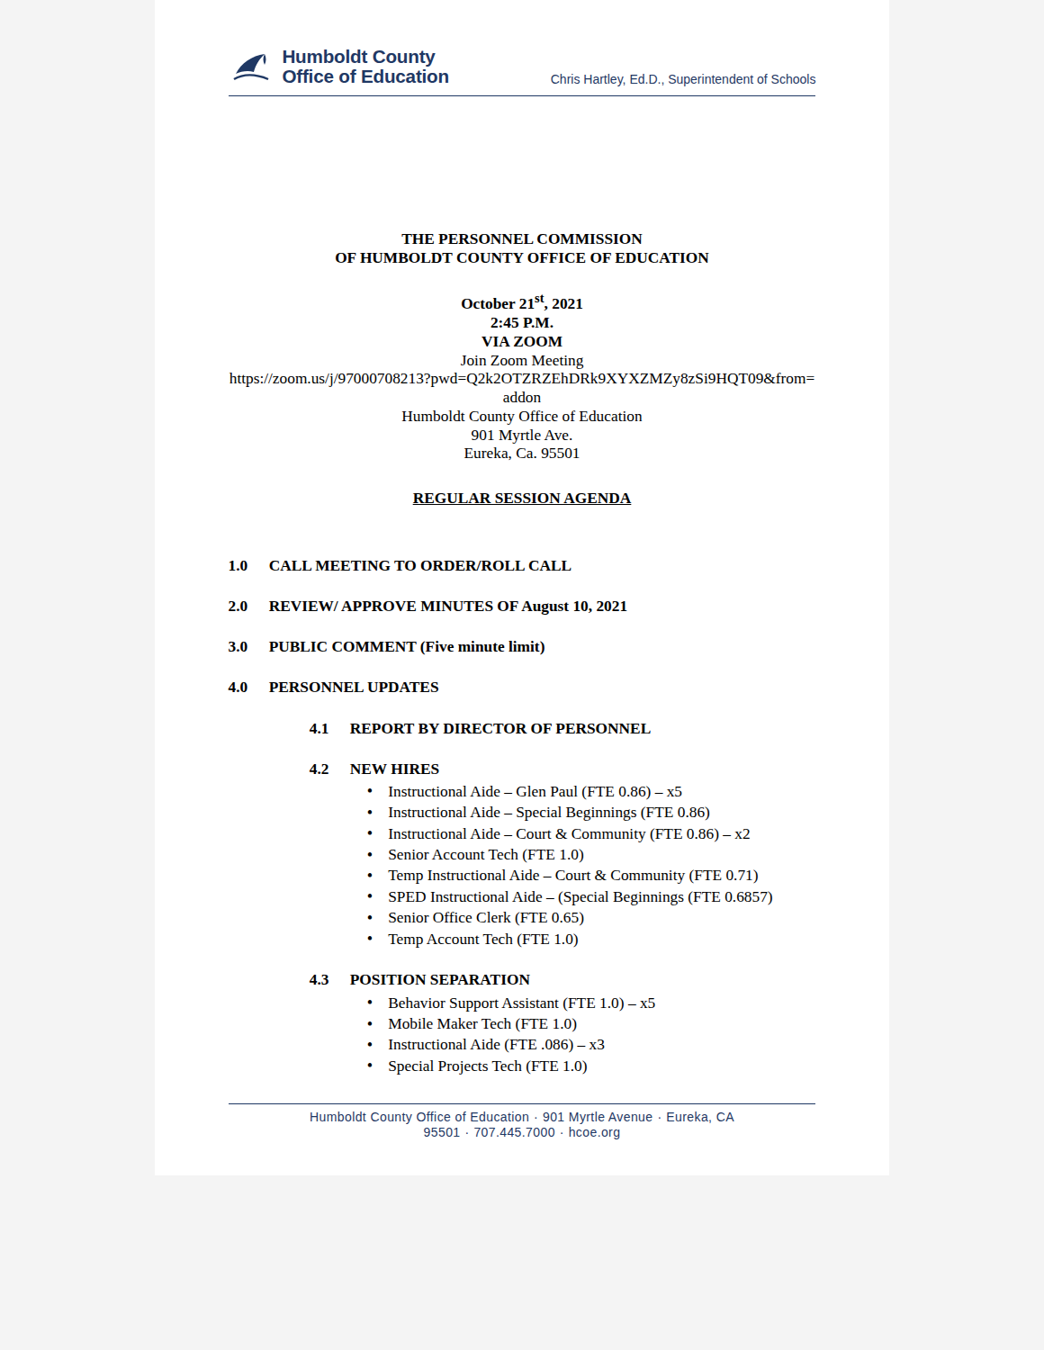Humboldt County
Office of Education
Chris Hartley, Ed.D., Superintendent of Schools
The Personnel Commission
of Humboldt County Office of Education
October 21st, 2021
2:45 P.M.
VIA ZOOM
Join Zoom Meeting
https://zoom.us/j/97000708213?pwd=Q2k2OTZRZEhDRk9XYXZMZy8zSi9HQT09&from=addon
Humboldt County Office of Education
901 Myrtle Ave.
Eureka, Ca. 95501
REGULAR SESSION AGENDA
1.0 CALL MEETING TO ORDER/ROLL CALL
2.0 REVIEW/ APPROVE MINUTES OF August 10, 2021
3.0 PUBLIC COMMENT (Five minute limit)
4.0 PERSONNEL UPDATES
4.1 REPORT BY DIRECTOR OF PERSONNEL
4.2 NEW HIRES
Instructional Aide – Glen Paul (FTE 0.86) – x5
Instructional Aide – Special Beginnings (FTE 0.86)
Instructional Aide – Court & Community (FTE 0.86) – x2
Senior Account Tech (FTE 1.0)
Temp Instructional Aide – Court & Community (FTE 0.71)
SPED Instructional Aide – (Special Beginnings (FTE 0.6857)
Senior Office Clerk (FTE 0.65)
Temp Account Tech (FTE 1.0)
4.3 POSITION SEPARATION
Behavior Support Assistant (FTE 1.0) – x5
Mobile Maker Tech (FTE 1.0)
Instructional Aide (FTE .086) – x3
Special Projects Tech (FTE 1.0)
Humboldt County Office of Education·901 Myrtle Avenue·Eureka, CA 95501·707.445.7000·hcoe.org